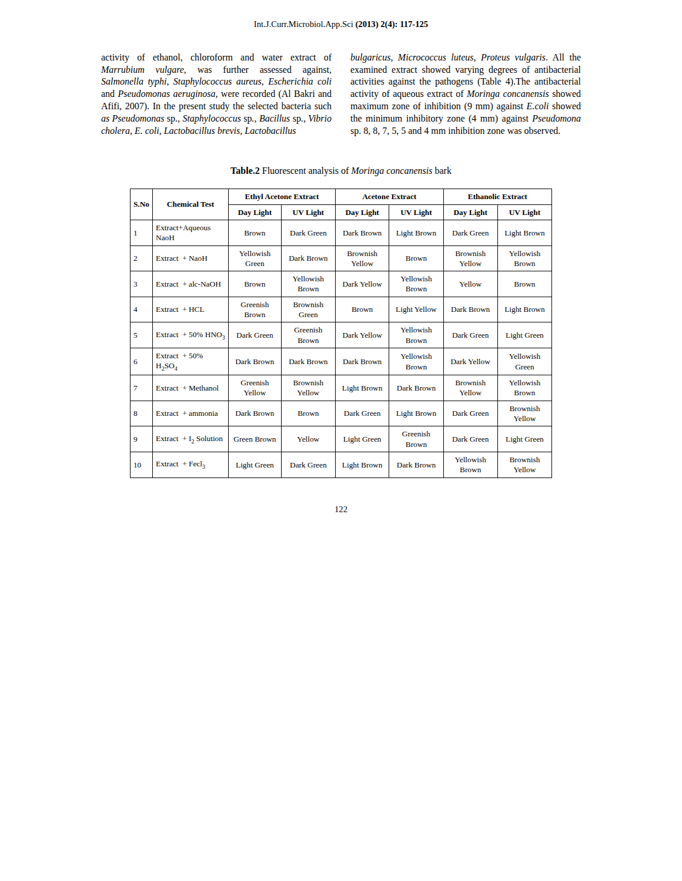Int.J.Curr.Microbiol.App.Sci (2013) 2(4): 117-125
activity of ethanol, chloroform and water extract of Marrubium vulgare, was further assessed against, Salmonella typhi, Staphylococcus aureus, Escherichia coli and Pseudomonas aeruginosa, were recorded (Al Bakri and Afifi, 2007). In the present study the selected bacteria such as Pseudomonas sp., Staphylococcus sp., Bacillus sp., Vibrio cholera, E. coli, Lactobacillus brevis, Lactobacillus
bulgaricus, Micrococcus luteus, Proteus vulgaris. All the examined extract showed varying degrees of antibacterial activities against the pathogens (Table 4).The antibacterial activity of aqueous extract of Moringa concanensis showed maximum zone of inhibition (9 mm) against E.coli showed the minimum inhibitory zone (4 mm) against Pseudomona sp. 8, 8, 7, 5, 5 and 4 mm inhibition zone was observed.
Table.2 Fluorescent analysis of Moringa concanensis bark
| S.No | Chemical Test | Ethyl Acetone Extract | Acetone Extract | Ethanolic Extract |
| --- | --- | --- | --- | --- |
| Day Light | UV Light | Day Light | UV Light | Day Light | UV Light |
| 1 | Extract+Aqueous NaoH | Brown | Dark Green | Dark Brown | Light Brown | Dark Green | Light Brown |
| 2 | Extract + NaoH | Yellowish Green | Dark Brown | Brownish Yellow | Brown | Brownish Yellow | Yellowish Brown |
| 3 | Extract + alc-NaOH | Brown | Yellowish Brown | Dark Yellow | Yellowish Brown | Yellow | Brown |
| 4 | Extract + HCL | Greenish Brown | Brownish Green | Brown | Light Yellow | Dark Brown | Light Brown |
| 5 | Extract + 50% HNO 3 | Dark Green | Greenish Brown | Dark Yellow | Yellowish Brown | Dark Green | Light Green |
| 6 | Extract + 50% H 2 SO 4 | Dark Brown | Dark Brown | Dark Brown | Yellowish Brown | Dark Yellow | Yellowish Green |
| 7 | Extract + Methanol | Greenish Yellow | Brownish Yellow | Light Brown | Dark Brown | Brownish Yellow | Yellowish Brown |
| 8 | Extract + ammonia | Dark Brown | Brown | Dark Green | Light Brown | Dark Green | Brownish Yellow |
| 9 | Extract + I 2 Solution | Green Brown | Yellow | Light Green | Greenish Brown | Dark Green | Light Green |
| 10 | Extract + Fecl 3 | Light Green | Dark Green | Light Brown | Dark Brown | Yellowish Brown | Brownish Yellow |
122